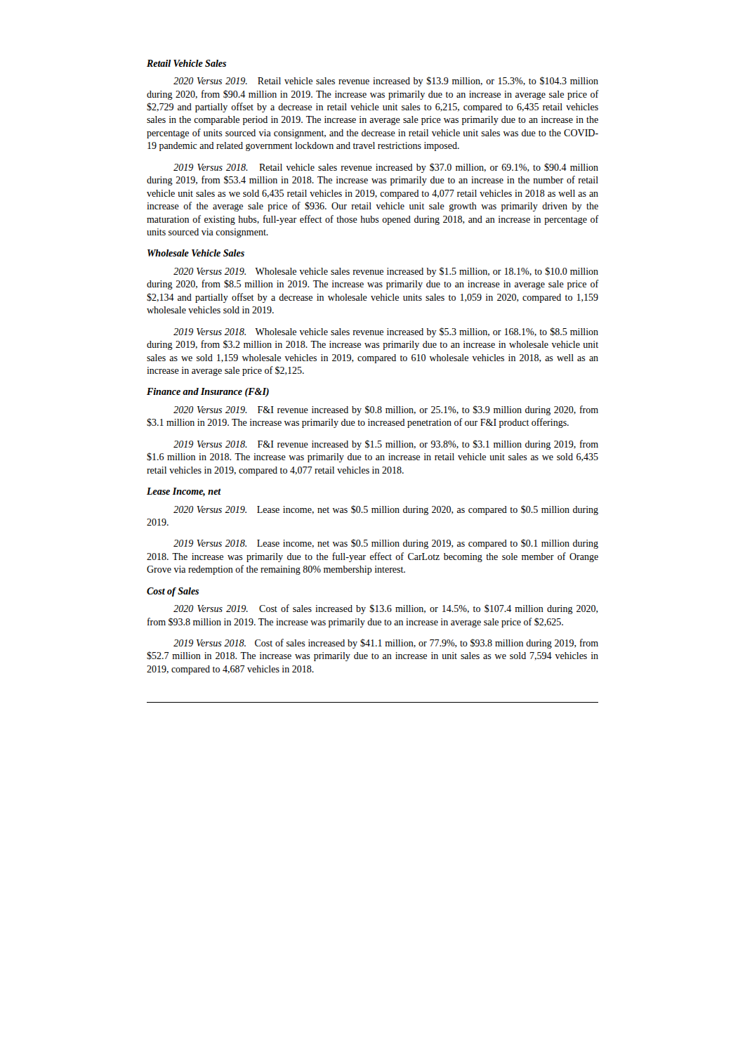Retail Vehicle Sales
2020 Versus 2019. Retail vehicle sales revenue increased by $13.9 million, or 15.3%, to $104.3 million during 2020, from $90.4 million in 2019. The increase was primarily due to an increase in average sale price of $2,729 and partially offset by a decrease in retail vehicle unit sales to 6,215, compared to 6,435 retail vehicles sales in the comparable period in 2019. The increase in average sale price was primarily due to an increase in the percentage of units sourced via consignment, and the decrease in retail vehicle unit sales was due to the COVID-19 pandemic and related government lockdown and travel restrictions imposed.
2019 Versus 2018. Retail vehicle sales revenue increased by $37.0 million, or 69.1%, to $90.4 million during 2019, from $53.4 million in 2018. The increase was primarily due to an increase in the number of retail vehicle unit sales as we sold 6,435 retail vehicles in 2019, compared to 4,077 retail vehicles in 2018 as well as an increase of the average sale price of $936. Our retail vehicle unit sale growth was primarily driven by the maturation of existing hubs, full-year effect of those hubs opened during 2018, and an increase in percentage of units sourced via consignment.
Wholesale Vehicle Sales
2020 Versus 2019. Wholesale vehicle sales revenue increased by $1.5 million, or 18.1%, to $10.0 million during 2020, from $8.5 million in 2019. The increase was primarily due to an increase in average sale price of $2,134 and partially offset by a decrease in wholesale vehicle units sales to 1,059 in 2020, compared to 1,159 wholesale vehicles sold in 2019.
2019 Versus 2018. Wholesale vehicle sales revenue increased by $5.3 million, or 168.1%, to $8.5 million during 2019, from $3.2 million in 2018. The increase was primarily due to an increase in wholesale vehicle unit sales as we sold 1,159 wholesale vehicles in 2019, compared to 610 wholesale vehicles in 2018, as well as an increase in average sale price of $2,125.
Finance and Insurance (F&I)
2020 Versus 2019. F&I revenue increased by $0.8 million, or 25.1%, to $3.9 million during 2020, from $3.1 million in 2019. The increase was primarily due to increased penetration of our F&I product offerings.
2019 Versus 2018. F&I revenue increased by $1.5 million, or 93.8%, to $3.1 million during 2019, from $1.6 million in 2018. The increase was primarily due to an increase in retail vehicle unit sales as we sold 6,435 retail vehicles in 2019, compared to 4,077 retail vehicles in 2018.
Lease Income, net
2020 Versus 2019. Lease income, net was $0.5 million during 2020, as compared to $0.5 million during 2019.
2019 Versus 2018. Lease income, net was $0.5 million during 2019, as compared to $0.1 million during 2018. The increase was primarily due to the full-year effect of CarLotz becoming the sole member of Orange Grove via redemption of the remaining 80% membership interest.
Cost of Sales
2020 Versus 2019. Cost of sales increased by $13.6 million, or 14.5%, to $107.4 million during 2020, from $93.8 million in 2019. The increase was primarily due to an increase in average sale price of $2,625.
2019 Versus 2018. Cost of sales increased by $41.1 million, or 77.9%, to $93.8 million during 2019, from $52.7 million in 2018. The increase was primarily due to an increase in unit sales as we sold 7,594 vehicles in 2019, compared to 4,687 vehicles in 2018.